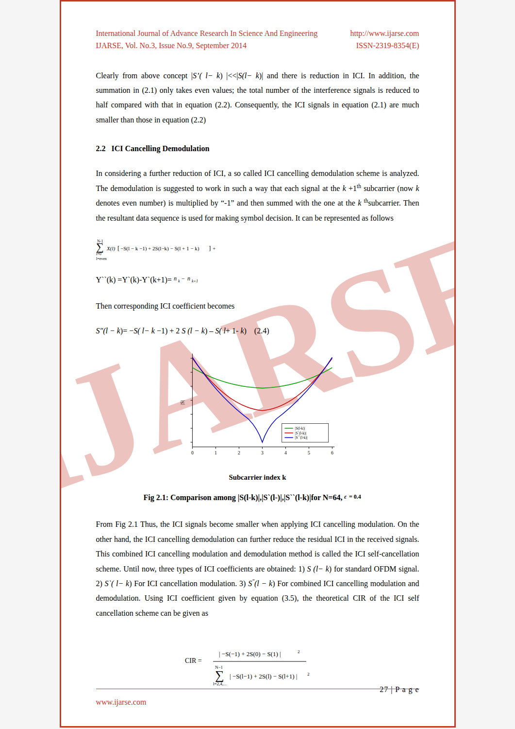IJARSE
International Journal of Advance Research In Science And Engineering
http://www.ijarse.com
IJARSE, Vol. No.3, Issue No.9, September 2014
ISSN-2319-8354(E)
Clearly from above concept |S’( l− k) |<<|S(l− k)| and there is reduction in ICI. In addition, the summation in (2.1) only takes even values; the total number of the interference signals is reduced to half compared with that in equation (2.2). Consequently, the ICI signals in equation (2.1) are much smaller than those in equation (2.2)
2.2 ICI Cancelling Demodulation
In considering a further reduction of ICI, a so called ICI cancelling demodulation scheme is analyzed. The demodulation is suggested to work in such a way that each signal at the k +1th subcarrier (now k denotes even number) is multiplied by “-1” and then summed with the one at the k thsubcarrier. Then the resultant data sequence is used for making symbol decision. It can be represented as follows
∑ N-1 l=0 l=even X(l) [ −S(l − k −1) + 2S(l−k) − S(l + 1 − k) ] +
Y``(k) =Y`(k)-Y`(k+1)= n k − n k+1
Then corresponding ICI coefficient becomes
S″(l − k)= −S( l− k −1) + 2 S (l − k) – S( l+ 1- k) (2.4)
0 1 2 3 4 5 6 |S| |S(l-k)| |S`(l-k)| |S``(l-k)|
Subcarrier index k
Fig 2.1: Comparison among |S(l-k)|,|S`(l-)|,|S``(l-k)|for N=64, ε = 0.4
From Fig 2.1 Thus, the ICI signals become smaller when applying ICI cancelling modulation. On the other hand, the ICI cancelling demodulation can further reduce the residual ICI in the received signals. This combined ICI cancelling modulation and demodulation method is called the ICI self-cancellation scheme. Until now, three types of ICI coefficients are obtained: 1) S (l− k) for standard OFDM signal. 2) S`( l− k) For ICI cancellation modulation. 3) S″(l − k) For combined ICI cancelling modulation and demodulation. Using ICI coefficient given by equation (3.5), the theoretical CIR of the ICI self cancellation scheme can be given as
CIR = | −S(−1) + 2S(0) − S(1) | 2 ∑ N−1 l=2,4,... | −S(l−1) + 2S(l) − S(l+1) | 2
27 | P a g e
www.ijarse.com